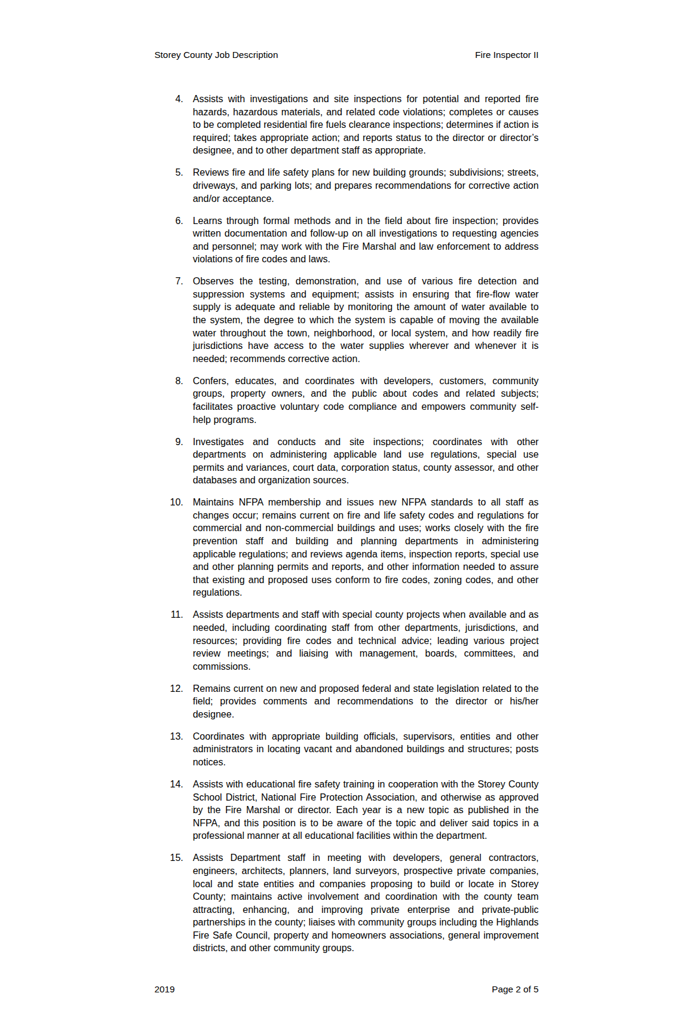Storey County Job Description
Fire Inspector II
Assists with investigations and site inspections for potential and reported fire hazards, hazardous materials, and related code violations; completes or causes to be completed residential fire fuels clearance inspections; determines if action is required; takes appropriate action; and reports status to the director or director’s designee, and to other department staff as appropriate.
Reviews fire and life safety plans for new building grounds; subdivisions; streets, driveways, and parking lots; and prepares recommendations for corrective action and/or acceptance.
Learns through formal methods and in the field about fire inspection; provides written documentation and follow-up on all investigations to requesting agencies and personnel; may work with the Fire Marshal and law enforcement to address violations of fire codes and laws.
Observes the testing, demonstration, and use of various fire detection and suppression systems and equipment; assists in ensuring that fire-flow water supply is adequate and reliable by monitoring the amount of water available to the system, the degree to which the system is capable of moving the available water throughout the town, neighborhood, or local system, and how readily fire jurisdictions have access to the water supplies wherever and whenever it is needed; recommends corrective action.
Confers, educates, and coordinates with developers, customers, community groups, property owners, and the public about codes and related subjects; facilitates proactive voluntary code compliance and empowers community self-help programs.
Investigates and conducts and site inspections; coordinates with other departments on administering applicable land use regulations, special use permits and variances, court data, corporation status, county assessor, and other databases and organization sources.
Maintains NFPA membership and issues new NFPA standards to all staff as changes occur; remains current on fire and life safety codes and regulations for commercial and non-commercial buildings and uses; works closely with the fire prevention staff and building and planning departments in administering applicable regulations; and reviews agenda items, inspection reports, special use and other planning permits and reports, and other information needed to assure that existing and proposed uses conform to fire codes, zoning codes, and other regulations.
Assists departments and staff with special county projects when available and as needed, including coordinating staff from other departments, jurisdictions, and resources; providing fire codes and technical advice; leading various project review meetings; and liaising with management, boards, committees, and commissions.
Remains current on new and proposed federal and state legislation related to the field; provides comments and recommendations to the director or his/her designee.
Coordinates with appropriate building officials, supervisors, entities and other administrators in locating vacant and abandoned buildings and structures; posts notices.
Assists with educational fire safety training in cooperation with the Storey County School District, National Fire Protection Association, and otherwise as approved by the Fire Marshal or director. Each year is a new topic as published in the NFPA, and this position is to be aware of the topic and deliver said topics in a professional manner at all educational facilities within the department.
Assists Department staff in meeting with developers, general contractors, engineers, architects, planners, land surveyors, prospective private companies, local and state entities and companies proposing to build or locate in Storey County; maintains active involvement and coordination with the county team attracting, enhancing, and improving private enterprise and private-public partnerships in the county; liaises with community groups including the Highlands Fire Safe Council, property and homeowners associations, general improvement districts, and other community groups.
2019
Page 2 of 5